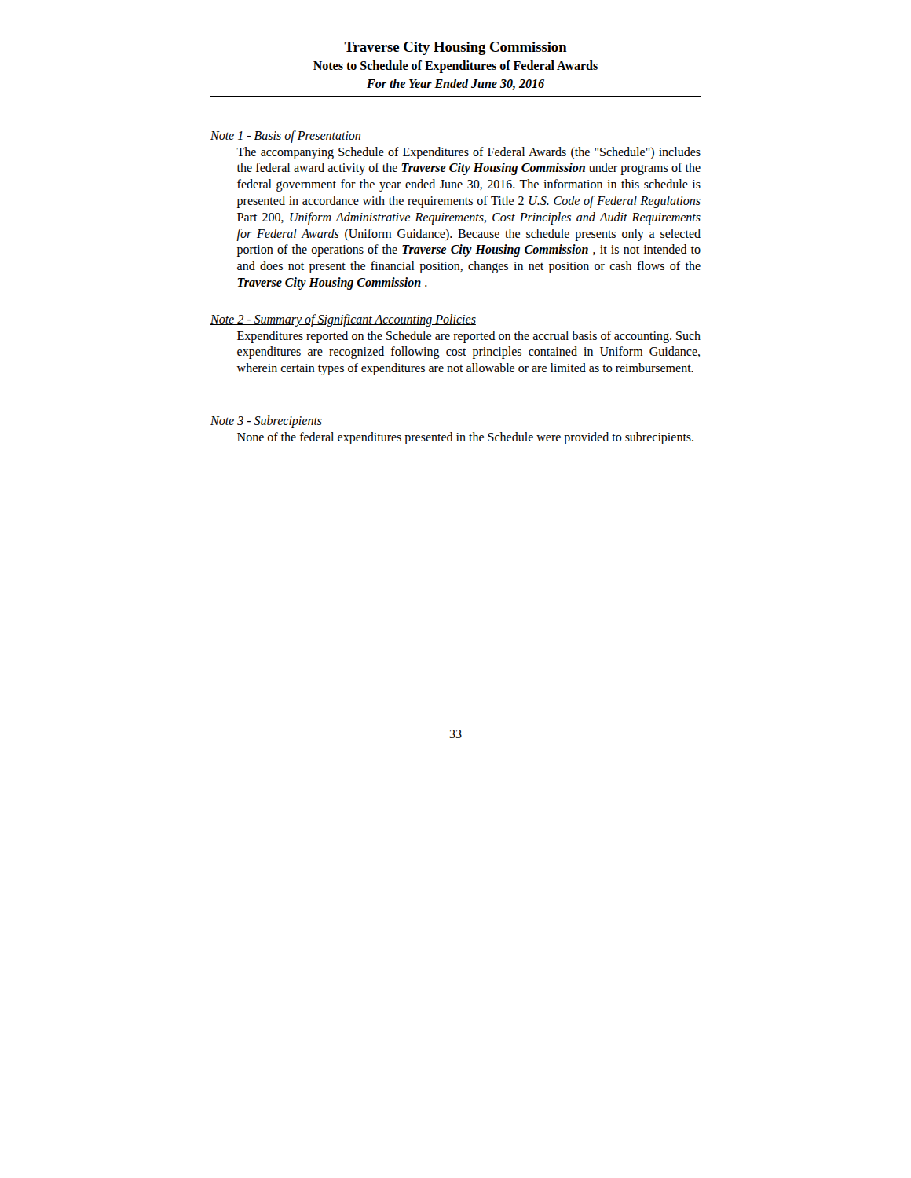Traverse City Housing Commission
Notes to Schedule of Expenditures of Federal Awards
For the Year Ended June 30, 2016
Note 1 - Basis of Presentation
The accompanying Schedule of Expenditures of Federal Awards (the "Schedule") includes the federal award activity of the Traverse City Housing Commission under programs of the federal government for the year ended June 30, 2016. The information in this schedule is presented in accordance with the requirements of Title 2 U.S. Code of Federal Regulations Part 200, Uniform Administrative Requirements, Cost Principles and Audit Requirements for Federal Awards (Uniform Guidance). Because the schedule presents only a selected portion of the operations of the Traverse City Housing Commission , it is not intended to and does not present the financial position, changes in net position or cash flows of the Traverse City Housing Commission .
Note 2 - Summary of Significant Accounting Policies
Expenditures reported on the Schedule are reported on the accrual basis of accounting. Such expenditures are recognized following cost principles contained in Uniform Guidance, wherein certain types of expenditures are not allowable or are limited as to reimbursement.
Note 3 - Subrecipients
None of the federal expenditures presented in the Schedule were provided to subrecipients.
33